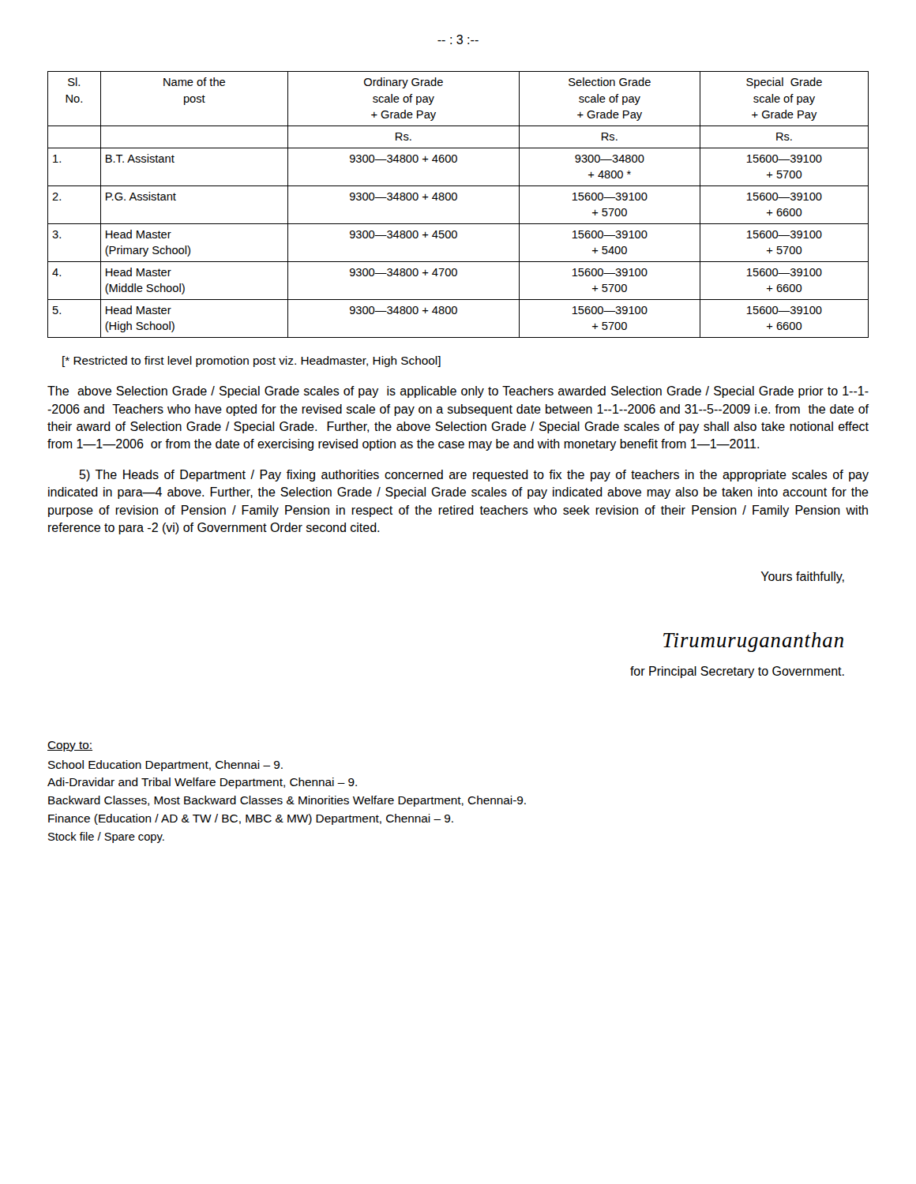-- : 3 :--
| Sl. No. | Name of the post | Ordinary Grade scale of pay + Grade Pay | Selection Grade scale of pay + Grade Pay | Special Grade scale of pay + Grade Pay |
| --- | --- | --- | --- | --- |
| | | Rs. | Rs. | Rs. |
| 1. | B.T. Assistant | 9300—34800 + 4600 | 9300—34800 + 4800 * | 15600—39100 + 5700 |
| 2. | P.G. Assistant | 9300—34800 + 4800 | 15600—39100 + 5700 | 15600—39100 + 6600 |
| 3. | Head Master (Primary School) | 9300—34800 + 4500 | 15600—39100 + 5400 | 15600—39100 + 5700 |
| 4. | Head Master (Middle School) | 9300—34800 + 4700 | 15600—39100 + 5700 | 15600—39100 + 6600 |
| 5. | Head Master (High School) | 9300—34800 + 4800 | 15600—39100 + 5700 | 15600—39100 + 6600 |
[* Restricted to first level promotion post viz. Headmaster, High School]
The above Selection Grade / Special Grade scales of pay is applicable only to Teachers awarded Selection Grade / Special Grade prior to 1--1--2006 and Teachers who have opted for the revised scale of pay on a subsequent date between 1--1--2006 and 31--5--2009 i.e. from the date of their award of Selection Grade / Special Grade. Further, the above Selection Grade / Special Grade scales of pay shall also take notional effect from 1—1—2006 or from the date of exercising revised option as the case may be and with monetary benefit from 1—1—2011.
5) The Heads of Department / Pay fixing authorities concerned are requested to fix the pay of teachers in the appropriate scales of pay indicated in para—4 above. Further, the Selection Grade / Special Grade scales of pay indicated above may also be taken into account for the purpose of revision of Pension / Family Pension in respect of the retired teachers who seek revision of their Pension / Family Pension with reference to para -2 (vi) of Government Order second cited.
Yours faithfully,
Tirumurugananthan
for Principal Secretary to Government.
Copy to:
School Education Department, Chennai – 9.
Adi-Dravidar and Tribal Welfare Department, Chennai – 9.
Backward Classes, Most Backward Classes & Minorities Welfare Department, Chennai-9.
Finance (Education / AD & TW / BC, MBC & MW) Department, Chennai – 9.
Stock file / Spare copy.